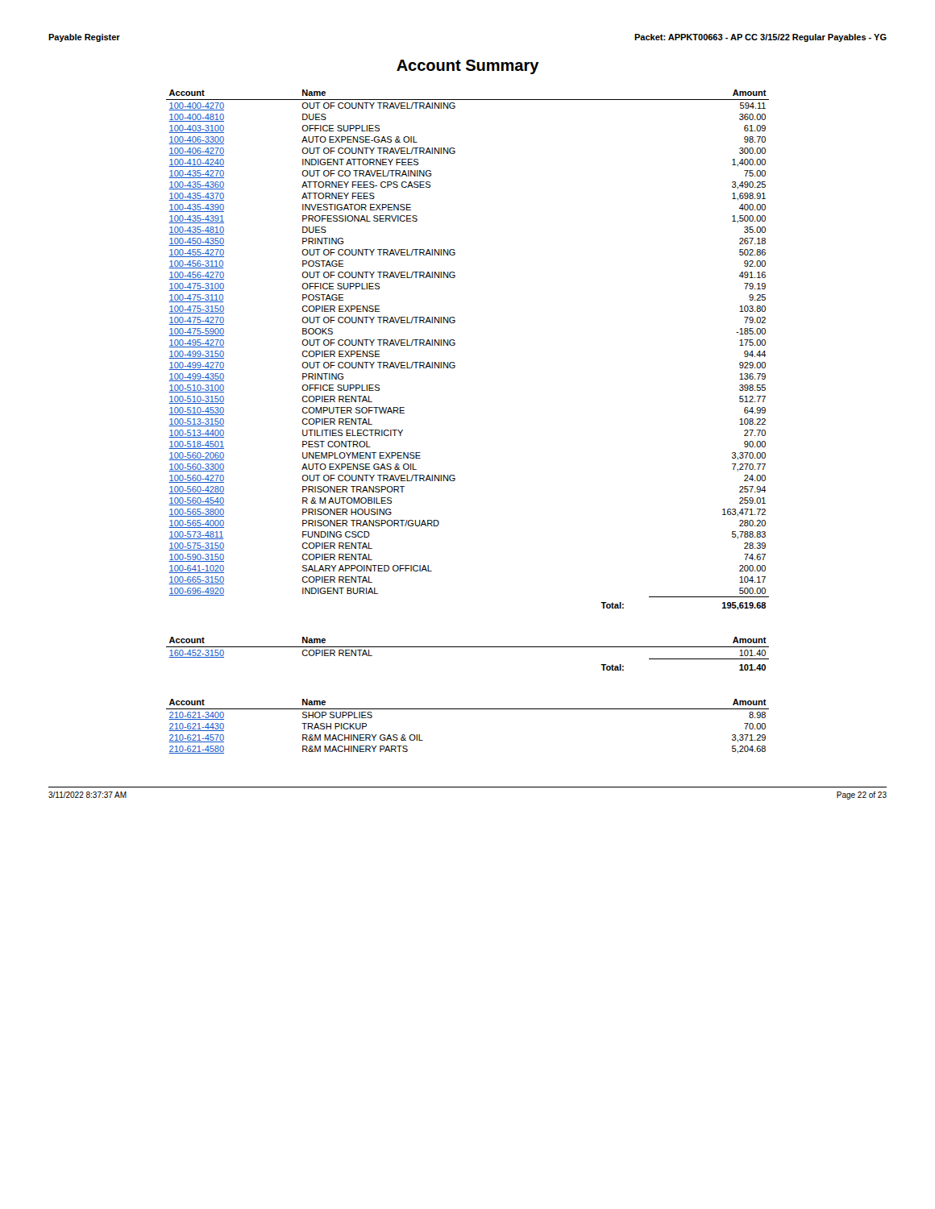Payable Register
Packet: APPKT00663 - AP CC 3/15/22 Regular Payables - YG
Account Summary
| Account | Name | Amount |
| --- | --- | --- |
| 100-400-4270 | OUT OF COUNTY TRAVEL/TRAINING | 594.11 |
| 100-400-4810 | DUES | 360.00 |
| 100-403-3100 | OFFICE SUPPLIES | 61.09 |
| 100-406-3300 | AUTO EXPENSE-GAS & OIL | 98.70 |
| 100-406-4270 | OUT OF COUNTY TRAVEL/TRAINING | 300.00 |
| 100-410-4240 | INDIGENT ATTORNEY FEES | 1,400.00 |
| 100-435-4270 | OUT OF CO TRAVEL/TRAINING | 75.00 |
| 100-435-4360 | ATTORNEY FEES- CPS CASES | 3,490.25 |
| 100-435-4370 | ATTORNEY FEES | 1,698.91 |
| 100-435-4390 | INVESTIGATOR EXPENSE | 400.00 |
| 100-435-4391 | PROFESSIONAL SERVICES | 1,500.00 |
| 100-435-4810 | DUES | 35.00 |
| 100-450-4350 | PRINTING | 267.18 |
| 100-455-4270 | OUT OF COUNTY TRAVEL/TRAINING | 502.86 |
| 100-456-3110 | POSTAGE | 92.00 |
| 100-456-4270 | OUT OF COUNTY TRAVEL/TRAINING | 491.16 |
| 100-475-3100 | OFFICE SUPPLIES | 79.19 |
| 100-475-3110 | POSTAGE | 9.25 |
| 100-475-3150 | COPIER EXPENSE | 103.80 |
| 100-475-4270 | OUT OF COUNTY TRAVEL/TRAINING | 79.02 |
| 100-475-5900 | BOOKS | -185.00 |
| 100-495-4270 | OUT OF COUNTY TRAVEL/TRAINING | 175.00 |
| 100-499-3150 | COPIER EXPENSE | 94.44 |
| 100-499-4270 | OUT OF COUNTY TRAVEL/TRAINING | 929.00 |
| 100-499-4350 | PRINTING | 136.79 |
| 100-510-3100 | OFFICE SUPPLIES | 398.55 |
| 100-510-3150 | COPIER RENTAL | 512.77 |
| 100-510-4530 | COMPUTER SOFTWARE | 64.99 |
| 100-513-3150 | COPIER RENTAL | 108.22 |
| 100-513-4400 | UTILITIES ELECTRICITY | 27.70 |
| 100-518-4501 | PEST CONTROL | 90.00 |
| 100-560-2060 | UNEMPLOYMENT EXPENSE | 3,370.00 |
| 100-560-3300 | AUTO EXPENSE GAS & OIL | 7,270.77 |
| 100-560-4270 | OUT OF COUNTY TRAVEL/TRAINING | 24.00 |
| 100-560-4280 | PRISONER TRANSPORT | 257.94 |
| 100-560-4540 | R & M AUTOMOBILES | 259.01 |
| 100-565-3800 | PRISONER HOUSING | 163,471.72 |
| 100-565-4000 | PRISONER TRANSPORT/GUARD | 280.20 |
| 100-573-4811 | FUNDING CSCD | 5,788.83 |
| 100-575-3150 | COPIER RENTAL | 28.39 |
| 100-590-3150 | COPIER RENTAL | 74.67 |
| 100-641-1020 | SALARY APPOINTED OFFICIAL | 200.00 |
| 100-665-3150 | COPIER RENTAL | 104.17 |
| 100-696-4920 | INDIGENT BURIAL | 500.00 |
| | Total: | 195,619.68 |
| Account | Name | Amount |
| --- | --- | --- |
| 160-452-3150 | COPIER RENTAL | 101.40 |
| | Total: | 101.40 |
| Account | Name | Amount |
| --- | --- | --- |
| 210-621-3400 | SHOP SUPPLIES | 8.98 |
| 210-621-4430 | TRASH PICKUP | 70.00 |
| 210-621-4570 | R&M MACHINERY GAS & OIL | 3,371.29 |
| 210-621-4580 | R&M MACHINERY PARTS | 5,204.68 |
3/11/2022 8:37:37 AM
Page 22 of 23